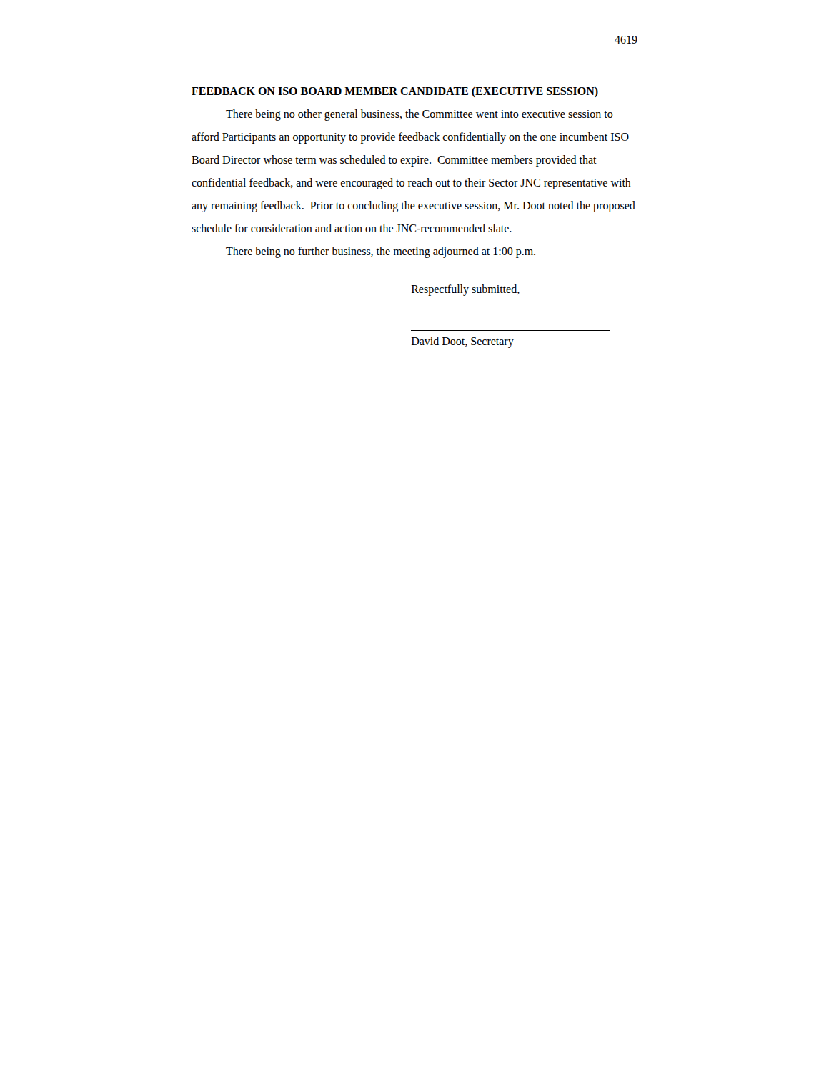4619
Feedback on ISO Board Member Candidate (Executive Session)
There being no other general business, the Committee went into executive session to afford Participants an opportunity to provide feedback confidentially on the one incumbent ISO Board Director whose term was scheduled to expire. Committee members provided that confidential feedback, and were encouraged to reach out to their Sector JNC representative with any remaining feedback. Prior to concluding the executive session, Mr. Doot noted the proposed schedule for consideration and action on the JNC-recommended slate.
There being no further business, the meeting adjourned at 1:00 p.m.
Respectfully submitted,
David Doot, Secretary